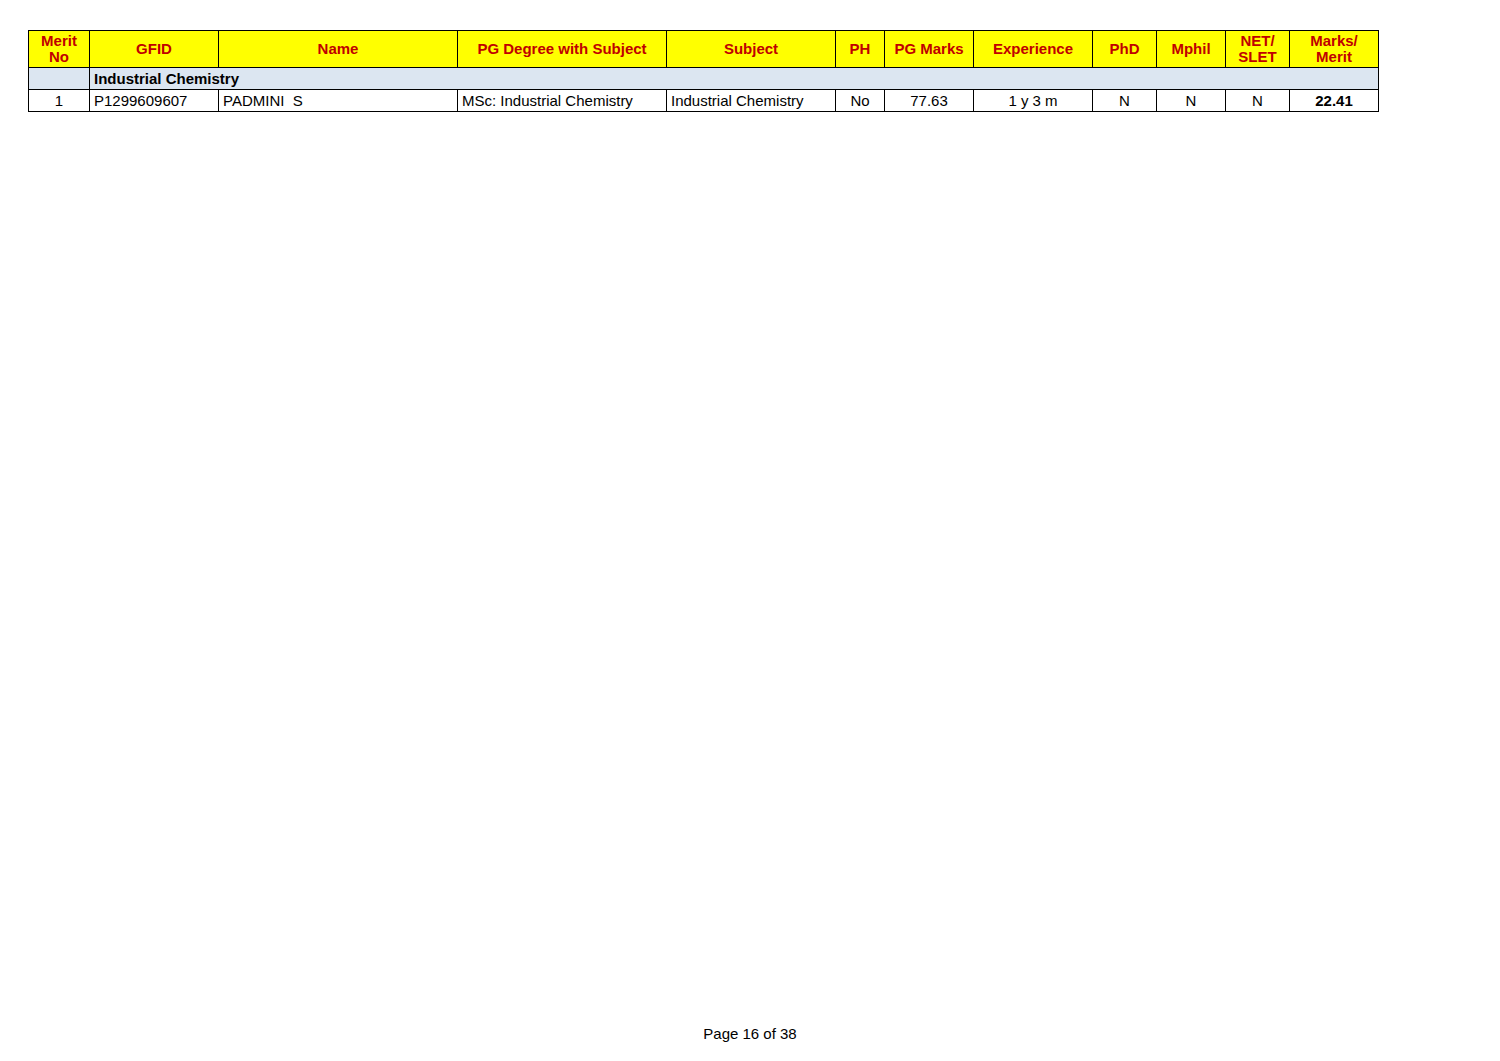| Merit No | GFID | Name | PG Degree with Subject | Subject | PH | PG Marks | Experience | PhD | Mphil | NET/ SLET | Marks/ Merit |
| --- | --- | --- | --- | --- | --- | --- | --- | --- | --- | --- | --- |
| | Industrial Chemistry |
| 1 | P1299609607 | PADMINI S | MSc: Industrial Chemistry | Industrial Chemistry | No | 77.63 | 1 y 3 m | N | N | N | 22.41 |
Page 16 of 38